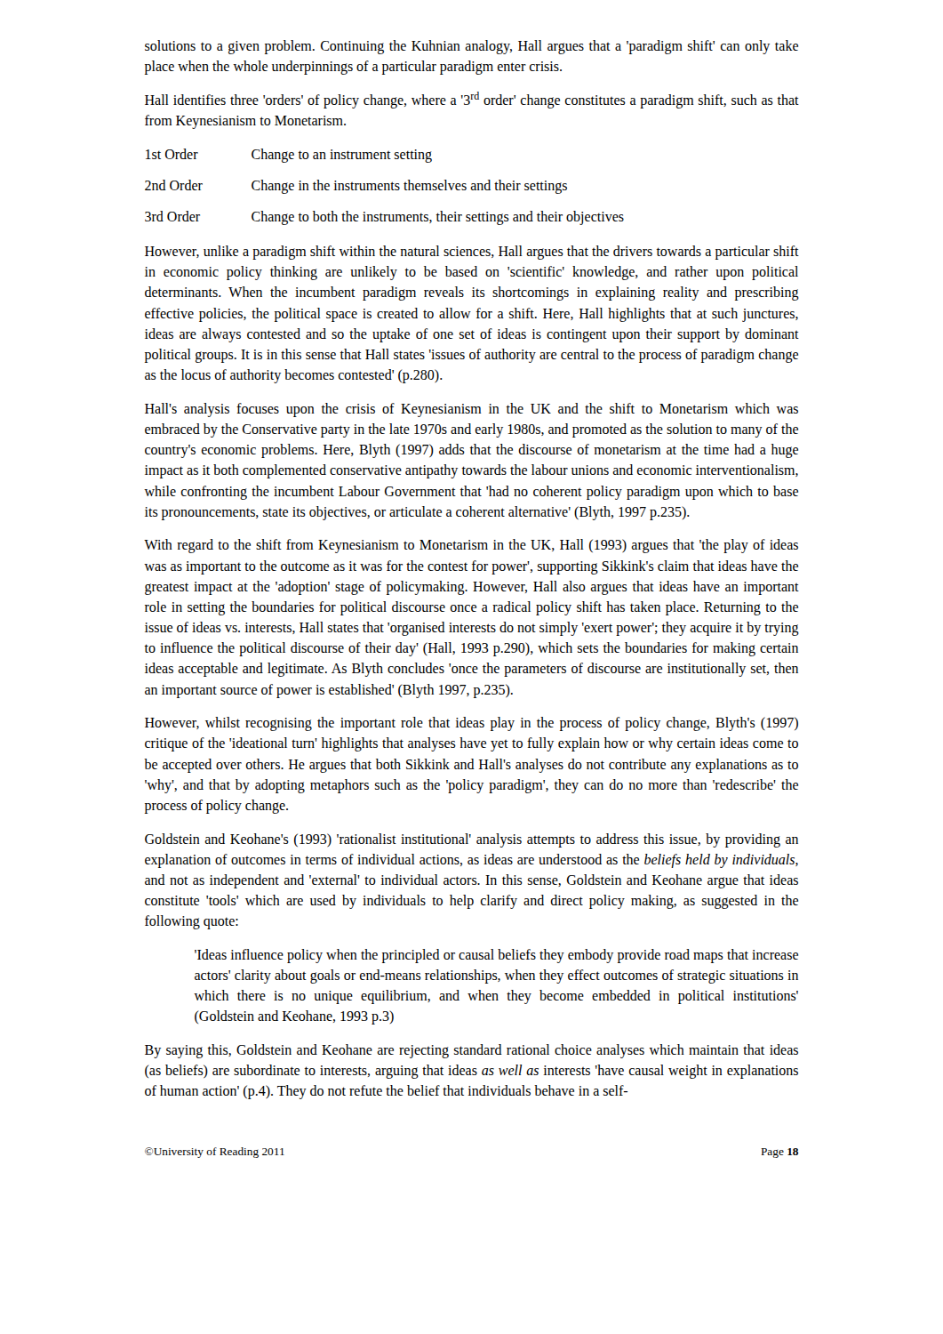solutions to a given problem. Continuing the Kuhnian analogy, Hall argues that a 'paradigm shift' can only take place when the whole underpinnings of a particular paradigm enter crisis.
Hall identifies three 'orders' of policy change, where a '3rd order' change constitutes a paradigm shift, such as that from Keynesianism to Monetarism.
1st Order
Change to an instrument setting
2nd Order
Change in the instruments themselves and their settings
3rd Order
Change to both the instruments, their settings and their objectives
However, unlike a paradigm shift within the natural sciences, Hall argues that the drivers towards a particular shift in economic policy thinking are unlikely to be based on 'scientific' knowledge, and rather upon political determinants. When the incumbent paradigm reveals its shortcomings in explaining reality and prescribing effective policies, the political space is created to allow for a shift. Here, Hall highlights that at such junctures, ideas are always contested and so the uptake of one set of ideas is contingent upon their support by dominant political groups. It is in this sense that Hall states 'issues of authority are central to the process of paradigm change as the locus of authority becomes contested' (p.280).
Hall's analysis focuses upon the crisis of Keynesianism in the UK and the shift to Monetarism which was embraced by the Conservative party in the late 1970s and early 1980s, and promoted as the solution to many of the country's economic problems. Here, Blyth (1997) adds that the discourse of monetarism at the time had a huge impact as it both complemented conservative antipathy towards the labour unions and economic interventionalism, while confronting the incumbent Labour Government that 'had no coherent policy paradigm upon which to base its pronouncements, state its objectives, or articulate a coherent alternative' (Blyth, 1997 p.235).
With regard to the shift from Keynesianism to Monetarism in the UK, Hall (1993) argues that 'the play of ideas was as important to the outcome as it was for the contest for power', supporting Sikkink's claim that ideas have the greatest impact at the 'adoption' stage of policymaking. However, Hall also argues that ideas have an important role in setting the boundaries for political discourse once a radical policy shift has taken place. Returning to the issue of ideas vs. interests, Hall states that 'organised interests do not simply 'exert power'; they acquire it by trying to influence the political discourse of their day' (Hall, 1993 p.290), which sets the boundaries for making certain ideas acceptable and legitimate. As Blyth concludes 'once the parameters of discourse are institutionally set, then an important source of power is established' (Blyth 1997, p.235).
However, whilst recognising the important role that ideas play in the process of policy change, Blyth's (1997) critique of the 'ideational turn' highlights that analyses have yet to fully explain how or why certain ideas come to be accepted over others. He argues that both Sikkink and Hall's analyses do not contribute any explanations as to 'why', and that by adopting metaphors such as the 'policy paradigm', they can do no more than 'redescribe' the process of policy change.
Goldstein and Keohane's (1993) 'rationalist institutional' analysis attempts to address this issue, by providing an explanation of outcomes in terms of individual actions, as ideas are understood as the beliefs held by individuals, and not as independent and 'external' to individual actors. In this sense, Goldstein and Keohane argue that ideas constitute 'tools' which are used by individuals to help clarify and direct policy making, as suggested in the following quote:
'Ideas influence policy when the principled or causal beliefs they embody provide road maps that increase actors' clarity about goals or end-means relationships, when they effect outcomes of strategic situations in which there is no unique equilibrium, and when they become embedded in political institutions' (Goldstein and Keohane, 1993 p.3)
By saying this, Goldstein and Keohane are rejecting standard rational choice analyses which maintain that ideas (as beliefs) are subordinate to interests, arguing that ideas as well as interests 'have causal weight in explanations of human action' (p.4). They do not refute the belief that individuals behave in a self-
©University of Reading 2011 Page 18